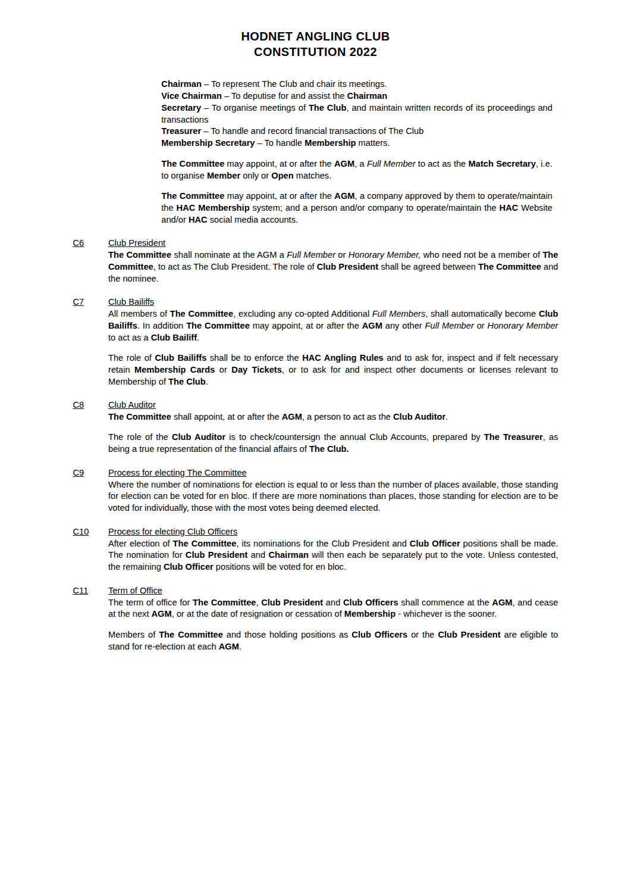HODNET ANGLING CLUB
CONSTITUTION 2022
Chairman – To represent The Club and chair its meetings.
Vice Chairman – To deputise for and assist the Chairman
Secretary – To organise meetings of The Club, and maintain written records of its proceedings and transactions
Treasurer – To handle and record financial transactions of The Club
Membership Secretary – To handle Membership matters.
The Committee may appoint, at or after the AGM, a Full Member to act as the Match Secretary, i.e. to organise Member only or Open matches.
The Committee may appoint, at or after the AGM, a company approved by them to operate/maintain the HAC Membership system; and a person and/or company to operate/maintain the HAC Website and/or HAC social media accounts.
C6
Club President
The Committee shall nominate at the AGM a Full Member or Honorary Member, who need not be a member of The Committee, to act as The Club President. The role of Club President shall be agreed between The Committee and the nominee.
C7
Club Bailiffs
All members of The Committee, excluding any co-opted Additional Full Members, shall automatically become Club Bailiffs. In addition The Committee may appoint, at or after the AGM any other Full Member or Honorary Member to act as a Club Bailiff.
The role of Club Bailiffs shall be to enforce the HAC Angling Rules and to ask for, inspect and if felt necessary retain Membership Cards or Day Tickets, or to ask for and inspect other documents or licenses relevant to Membership of The Club.
C8
Club Auditor
The Committee shall appoint, at or after the AGM, a person to act as the Club Auditor.
The role of the Club Auditor is to check/countersign the annual Club Accounts, prepared by The Treasurer, as being a true representation of the financial affairs of The Club.
C9
Process for electing The Committee
Where the number of nominations for election is equal to or less than the number of places available, those standing for election can be voted for en bloc. If there are more nominations than places, those standing for election are to be voted for individually, those with the most votes being deemed elected.
C10
Process for electing Club Officers
After election of The Committee, its nominations for the Club President and Club Officer positions shall be made. The nomination for Club President and Chairman will then each be separately put to the vote. Unless contested, the remaining Club Officer positions will be voted for en bloc.
C11
Term of Office
The term of office for The Committee, Club President and Club Officers shall commence at the AGM, and cease at the next AGM, or at the date of resignation or cessation of Membership - whichever is the sooner.
Members of The Committee and those holding positions as Club Officers or the Club President are eligible to stand for re-election at each AGM.